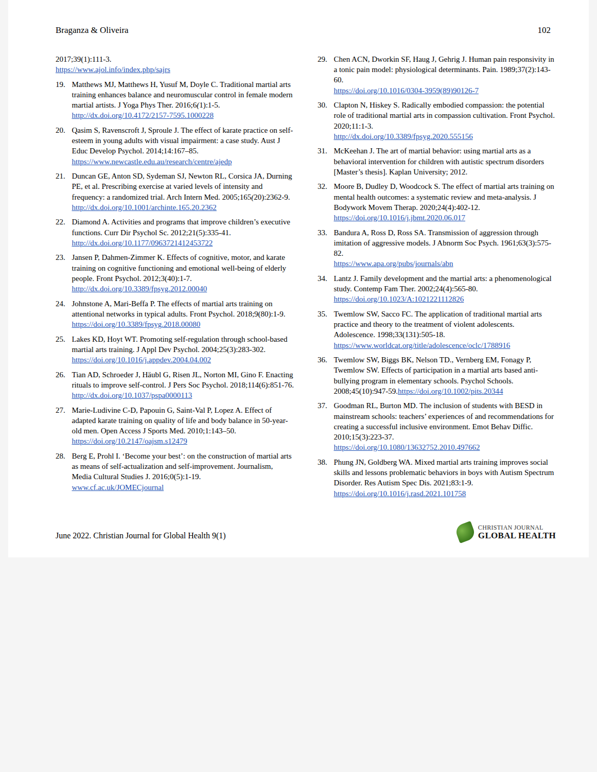Braganza & Oliveira
102
2017;39(1):111-3.
https://www.ajol.info/index.php/sajrs
Matthews MJ, Matthews H, Yusuf M, Doyle C. Traditional martial arts training enhances balance and neuromuscular control in female modern martial artists. J Yoga Phys Ther. 2016;6(1):1-5.
http://dx.doi.org/10.4172/2157-7595.1000228
Qasim S, Ravenscroft J, Sproule J. The effect of karate practice on self-esteem in young adults with visual impairment: a case study. Aust J Educ Develop Psychol. 2014;14:167–85.
https://www.newcastle.edu.au/research/centre/ajedp
Duncan GE, Anton SD, Sydeman SJ, Newton RL, Corsica JA, Durning PE, et al. Prescribing exercise at varied levels of intensity and frequency: a randomized trial. Arch Intern Med. 2005;165(20):2362-9.
http://dx.doi.org/10.1001/archinte.165.20.2362
Diamond A. Activities and programs that improve children’s executive functions. Curr Dir Psychol Sc. 2012;21(5):335-41.
http://dx.doi.org/10.1177/0963721412453722
Jansen P, Dahmen-Zimmer K. Effects of cognitive, motor, and karate training on cognitive functioning and emotional well-being of elderly people. Front Psychol. 2012;3(40):1-7.
http://dx.doi.org/10.3389/fpsyg.2012.00040
Johnstone A, Mari-Beffa P. The effects of martial arts training on attentional networks in typical adults. Front Psychol. 2018;9(80):1-9.
https://doi.org/10.3389/fpsyg.2018.00080
Lakes KD, Hoyt WT. Promoting self-regulation through school-based martial arts training. J Appl Dev Psychol. 2004;25(3):283-302.
https://doi.org/10.1016/j.appdev.2004.04.002
Tian AD, Schroeder J, Häubl G, Risen JL, Norton MI, Gino F. Enacting rituals to improve self-control. J Pers Soc Psychol. 2018;114(6):851-76.
http://dx.doi.org/10.1037/pspa0000113
Marie-Ludivine C-D, Papouin G, Saint-Val P, Lopez A. Effect of adapted karate training on quality of life and body balance in 50-year-old men. Open Access J Sports Med. 2010;1:143–50.
https://doi.org/10.2147/oajsm.s12479
Berg E, Prohl I. ‘Become your best’: on the construction of martial arts as means of self-actualization and self-improvement. Journalism, Media Cultural Studies J. 2016;0(5):1-19.
www.cf.ac.uk/JOMECjournal
Chen ACN, Dworkin SF, Haug J, Gehrig J. Human pain responsivity in a tonic pain model: physiological determinants. Pain. 1989;37(2):143-60.
https://doi.org/10.1016/0304-3959(89)90126-7
Clapton N, Hiskey S. Radically embodied compassion: the potential role of traditional martial arts in compassion cultivation. Front Psychol. 2020;11:1-3.
http://dx.doi.org/10.3389/fpsyg.2020.555156
McKeehan J. The art of martial behavior: using martial arts as a behavioral intervention for children with autistic spectrum disorders [Master’s thesis]. Kaplan University; 2012.
Moore B, Dudley D, Woodcock S. The effect of martial arts training on mental health outcomes: a systematic review and meta-analysis. J Bodywork Movem Therap. 2020;24(4):402-12.
https://doi.org/10.1016/j.jbmt.2020.06.017
Bandura A, Ross D, Ross SA. Transmission of aggression through imitation of aggressive models. J Abnorm Soc Psych. 1961;63(3):575-82.
https://www.apa.org/pubs/journals/abn
Lantz J. Family development and the martial arts: a phenomenological study. Contemp Fam Ther. 2002;24(4):565-80.
https://doi.org/10.1023/A:1021221112826
Twemlow SW, Sacco FC. The application of traditional martial arts practice and theory to the treatment of violent adolescents. Adolescence. 1998;33(131):505-18.
https://www.worldcat.org/title/adolescence/oclc/1788916
Twemlow SW, Biggs BK, Nelson TD., Vernberg EM, Fonagy P, Twemlow SW. Effects of participation in a martial arts based anti-bullying program in elementary schools. Psychol Schools. 2008;45(10):947-59.https://doi.org/10.1002/pits.20344
Goodman RL, Burton MD. The inclusion of students with BESD in mainstream schools: teachers’ experiences of and recommendations for creating a successful inclusive environment. Emot Behav Diffic. 2010;15(3):223-37.
https://doi.org/10.1080/13632752.2010.497662
Phung JN, Goldberg WA. Mixed martial arts training improves social skills and lessons problematic behaviors in boys with Autism Spectrum Disorder. Res Autism Spec Dis. 2021;83:1-9.
https://doi.org/10.1016/j.rasd.2021.101758
June 2022. Christian Journal for Global Health 9(1)
CHRISTIAN JOURNAL GLOBAL HEALTH